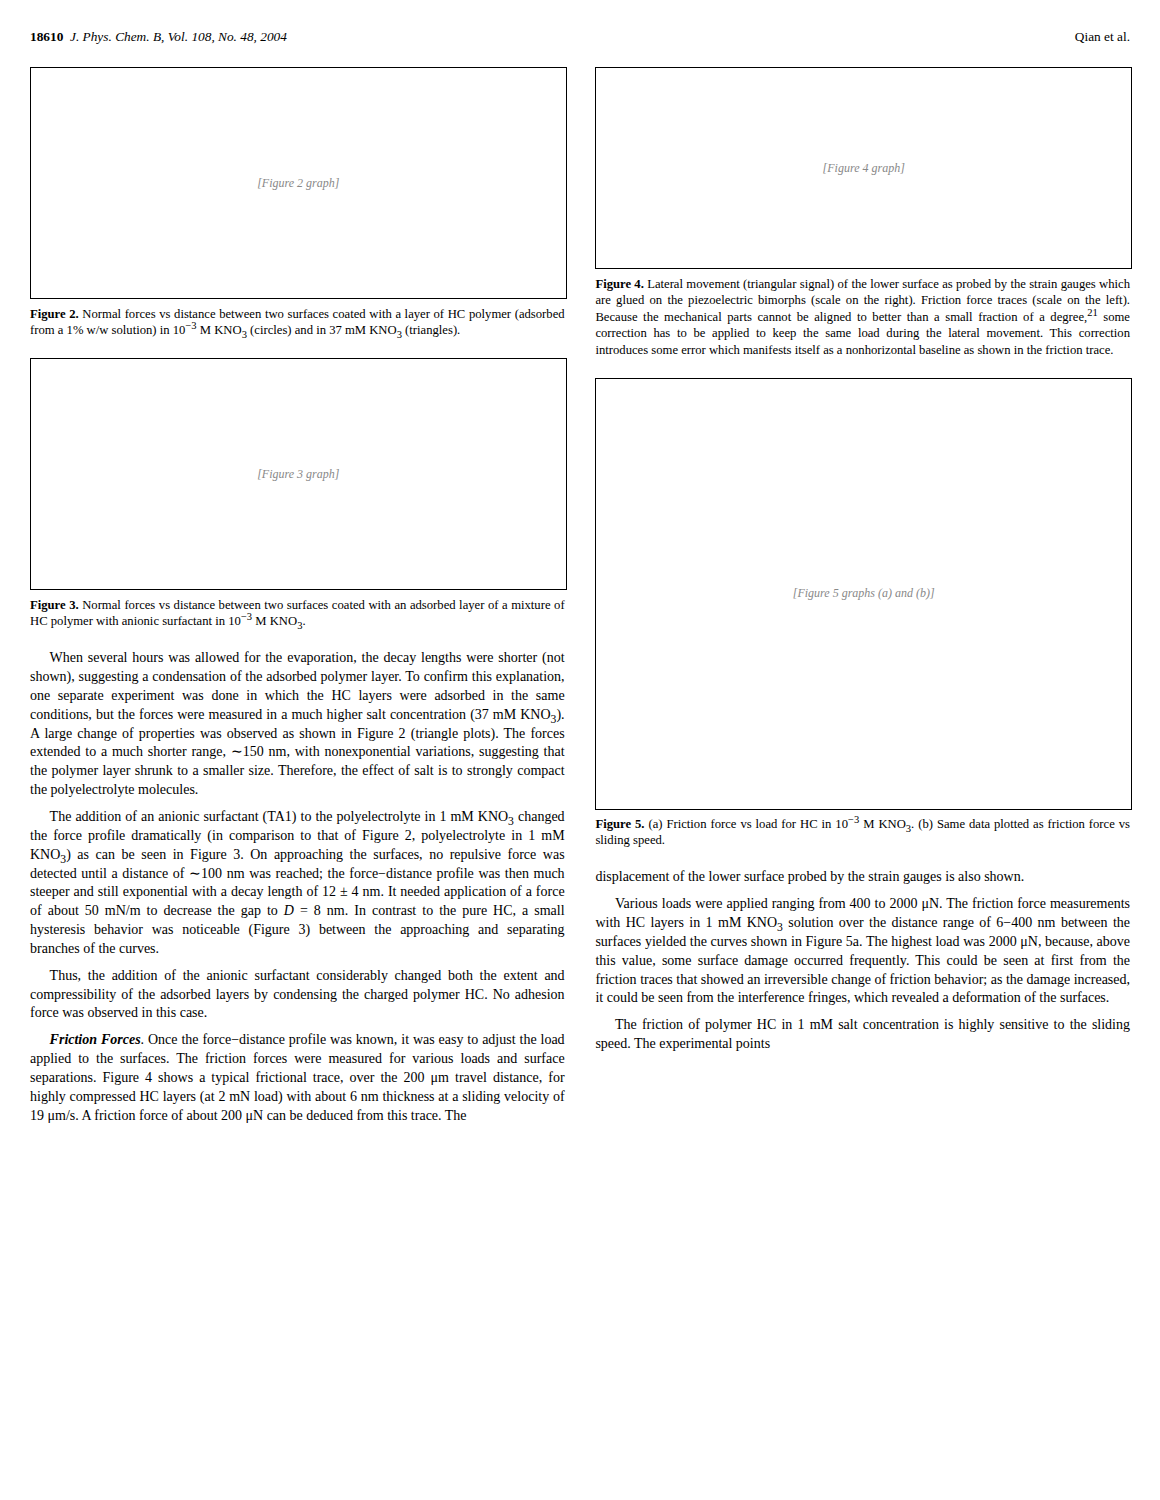18610 J. Phys. Chem. B, Vol. 108, No. 48, 2004
Qian et al.
[Figure 2 graph]
Figure 2. Normal forces vs distance between two surfaces coated with a layer of HC polymer (adsorbed from a 1% w/w solution) in 10−3 M KNO3 (circles) and in 37 mM KNO3 (triangles).
[Figure 3 graph]
Figure 3. Normal forces vs distance between two surfaces coated with an adsorbed layer of a mixture of HC polymer with anionic surfactant in 10−3 M KNO3.
When several hours was allowed for the evaporation, the decay lengths were shorter (not shown), suggesting a condensation of the adsorbed polymer layer. To confirm this explanation, one separate experiment was done in which the HC layers were adsorbed in the same conditions, but the forces were measured in a much higher salt concentration (37 mM KNO3). A large change of properties was observed as shown in Figure 2 (triangle plots). The forces extended to a much shorter range, ∼150 nm, with nonexponential variations, suggesting that the polymer layer shrunk to a smaller size. Therefore, the effect of salt is to strongly compact the polyelectrolyte molecules.
The addition of an anionic surfactant (TA1) to the polyelectrolyte in 1 mM KNO3 changed the force profile dramatically (in comparison to that of Figure 2, polyelectrolyte in 1 mM KNO3) as can be seen in Figure 3. On approaching the surfaces, no repulsive force was detected until a distance of ∼100 nm was reached; the force−distance profile was then much steeper and still exponential with a decay length of 12 ± 4 nm. It needed application of a force of about 50 mN/m to decrease the gap to D = 8 nm. In contrast to the pure HC, a small hysteresis behavior was noticeable (Figure 3) between the approaching and separating branches of the curves.
Thus, the addition of the anionic surfactant considerably changed both the extent and compressibility of the adsorbed layers by condensing the charged polymer HC. No adhesion force was observed in this case.
Friction Forces. Once the force−distance profile was known, it was easy to adjust the load applied to the surfaces. The friction forces were measured for various loads and surface separations. Figure 4 shows a typical frictional trace, over the 200 μm travel distance, for highly compressed HC layers (at 2 mN load) with about 6 nm thickness at a sliding velocity of 19 μm/s. A friction force of about 200 μN can be deduced from this trace. The
[Figure 4 graph]
Figure 4. Lateral movement (triangular signal) of the lower surface as probed by the strain gauges which are glued on the piezoelectric bimorphs (scale on the right). Friction force traces (scale on the left). Because the mechanical parts cannot be aligned to better than a small fraction of a degree,21 some correction has to be applied to keep the same load during the lateral movement. This correction introduces some error which manifests itself as a nonhorizontal baseline as shown in the friction trace.
[Figure 5 graphs (a) and (b)]
Figure 5. (a) Friction force vs load for HC in 10−3 M KNO3. (b) Same data plotted as friction force vs sliding speed.
displacement of the lower surface probed by the strain gauges is also shown.
Various loads were applied ranging from 400 to 2000 μN. The friction force measurements with HC layers in 1 mM KNO3 solution over the distance range of 6−400 nm between the surfaces yielded the curves shown in Figure 5a. The highest load was 2000 μN, because, above this value, some surface damage occurred frequently. This could be seen at first from the friction traces that showed an irreversible change of friction behavior; as the damage increased, it could be seen from the interference fringes, which revealed a deformation of the surfaces.
The friction of polymer HC in 1 mM salt concentration is highly sensitive to the sliding speed. The experimental points